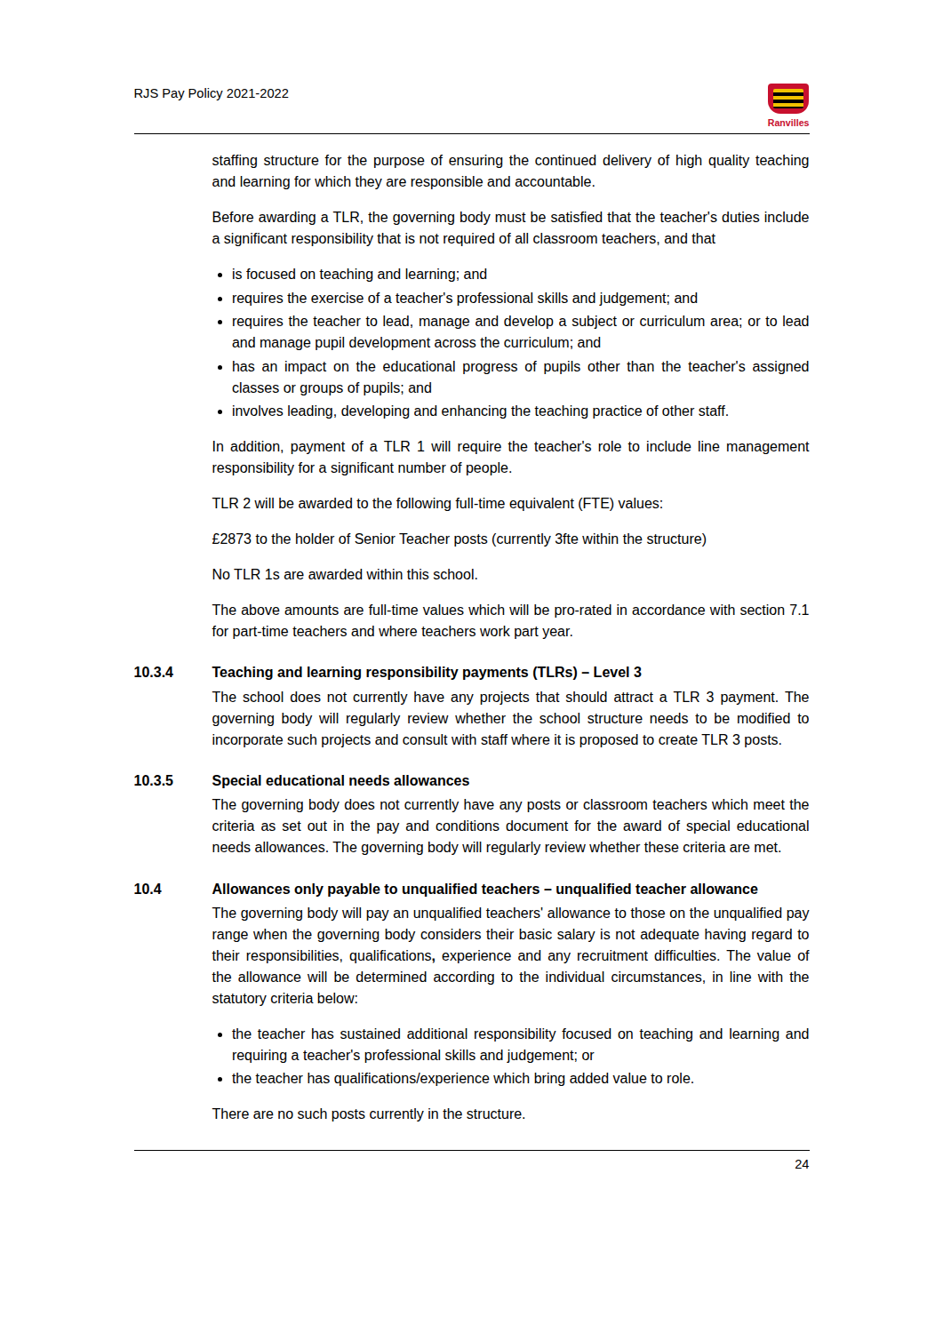RJS Pay Policy 2021-2022
Ranvilles
staffing structure for the purpose of ensuring the continued delivery of high quality teaching and learning for which they are responsible and accountable.
Before awarding a TLR, the governing body must be satisfied that the teacher's duties include a significant responsibility that is not required of all classroom teachers, and that
is focused on teaching and learning; and
requires the exercise of a teacher's professional skills and judgement; and
requires the teacher to lead, manage and develop a subject or curriculum area; or to lead and manage pupil development across the curriculum; and
has an impact on the educational progress of pupils other than the teacher's assigned classes or groups of pupils; and
involves leading, developing and enhancing the teaching practice of other staff.
In addition, payment of a TLR 1 will require the teacher's role to include line management responsibility for a significant number of people.
TLR 2 will be awarded to the following full-time equivalent (FTE) values:
£2873 to the holder of Senior Teacher posts (currently 3fte within the structure)
No TLR 1s are awarded within this school.
The above amounts are full-time values which will be pro-rated in accordance with section 7.1 for part-time teachers and where teachers work part year.
10.3.4
Teaching and learning responsibility payments (TLRs) – Level 3
The school does not currently have any projects that should attract a TLR 3 payment. The governing body will regularly review whether the school structure needs to be modified to incorporate such projects and consult with staff where it is proposed to create TLR 3 posts.
10.3.5
Special educational needs allowances
The governing body does not currently have any posts or classroom teachers which meet the criteria as set out in the pay and conditions document for the award of special educational needs allowances. The governing body will regularly review whether these criteria are met.
10.4
Allowances only payable to unqualified teachers – unqualified teacher allowance
The governing body will pay an unqualified teachers' allowance to those on the unqualified pay range when the governing body considers their basic salary is not adequate having regard to their responsibilities, qualifications, experience and any recruitment difficulties. The value of the allowance will be determined according to the individual circumstances, in line with the statutory criteria below:
the teacher has sustained additional responsibility focused on teaching and learning and requiring a teacher's professional skills and judgement; or
the teacher has qualifications/experience which bring added value to role.
There are no such posts currently in the structure.
24